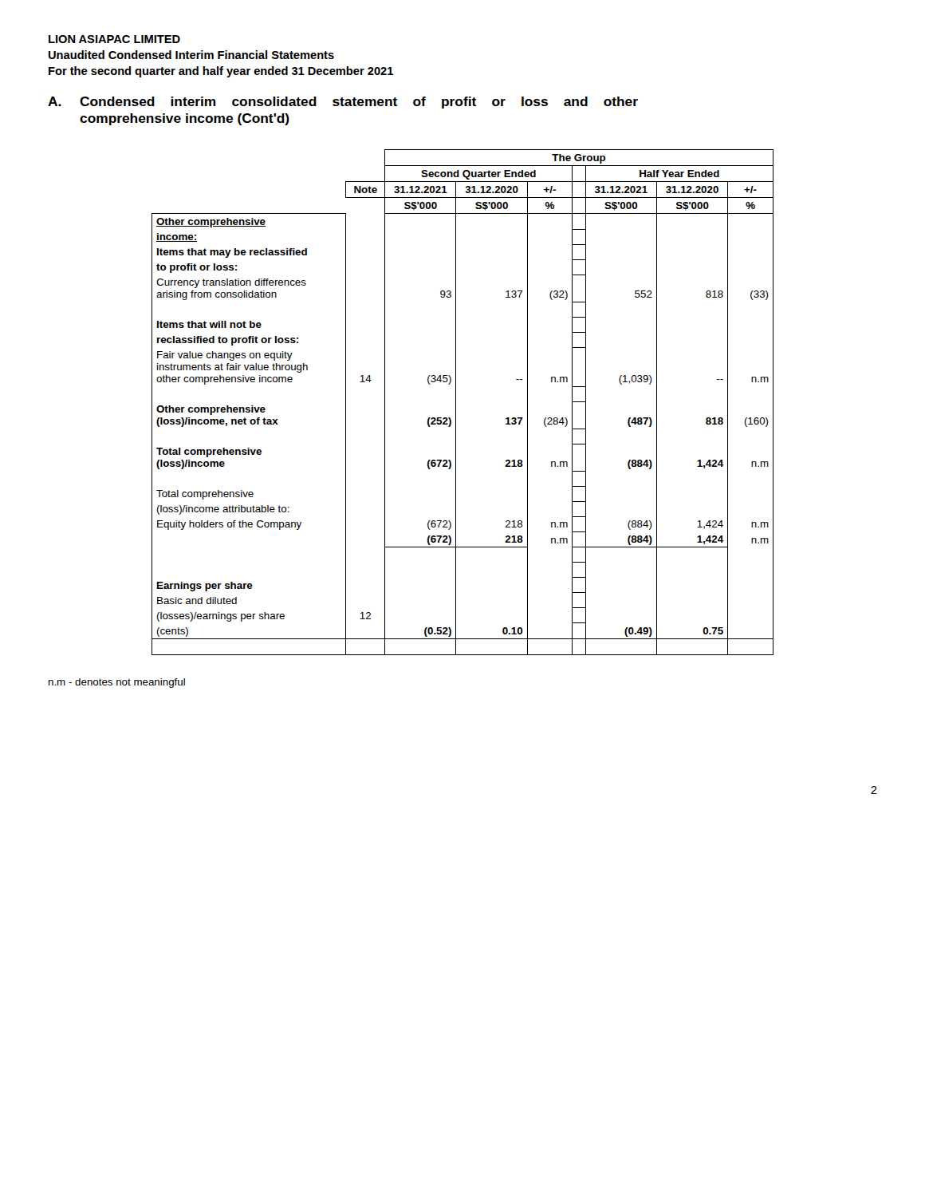LION ASIAPAC LIMITED
Unaudited Condensed Interim Financial Statements
For the second quarter and half year ended 31 December 2021
A. Condensed interim consolidated statement of profit or loss and other comprehensive income (Cont'd)
| | | The Group |
| --- | --- | --- |
| | | Second Quarter Ended | | Half Year Ended |
| | Note | 31.12.2021 | 31.12.2020 | +/- | | 31.12.2021 | 31.12.2020 | +/- |
| | | S$'000 | S$'000 | % | | S$'000 | S$'000 | % |
| Other comprehensive | | | | | | | | |
| income: | | | | | | | | |
| Items that may be reclassified | | | | | | | | |
| to profit or loss: | | | | | | | | |
| Currency translation differences arising from consolidation | | 93 | 137 | (32) | | 552 | 818 | (33) |
| Items that will not be | | | | | | | | |
| reclassified to profit or loss: | | | | | | | | |
| Fair value changes on equity instruments at fair value through other comprehensive income | 14 | (345) | -- | n.m | | (1,039) | -- | n.m |
| Other comprehensive (loss)/income, net of tax | | (252) | 137 | (284) | | (487) | 818 | (160) |
| Total comprehensive (loss)/income | | (672) | 218 | n.m | | (884) | 1,424 | n.m |
| Total comprehensive | | | | | | | | |
| (loss)/income attributable to: | | | | | | | | |
| Equity holders of the Company | | (672) | 218 | n.m | | (884) | 1,424 | n.m |
| | | (672) | 218 | n.m | | (884) | 1,424 | n.m |
| Earnings per share | | | | | | | | |
| Basic and diluted | | | | | | | | |
| (losses)/earnings per share | 12 | | | | | | | |
| (cents) | | (0.52) | 0.10 | | | (0.49) | 0.75 | |
n.m - denotes not meaningful
2